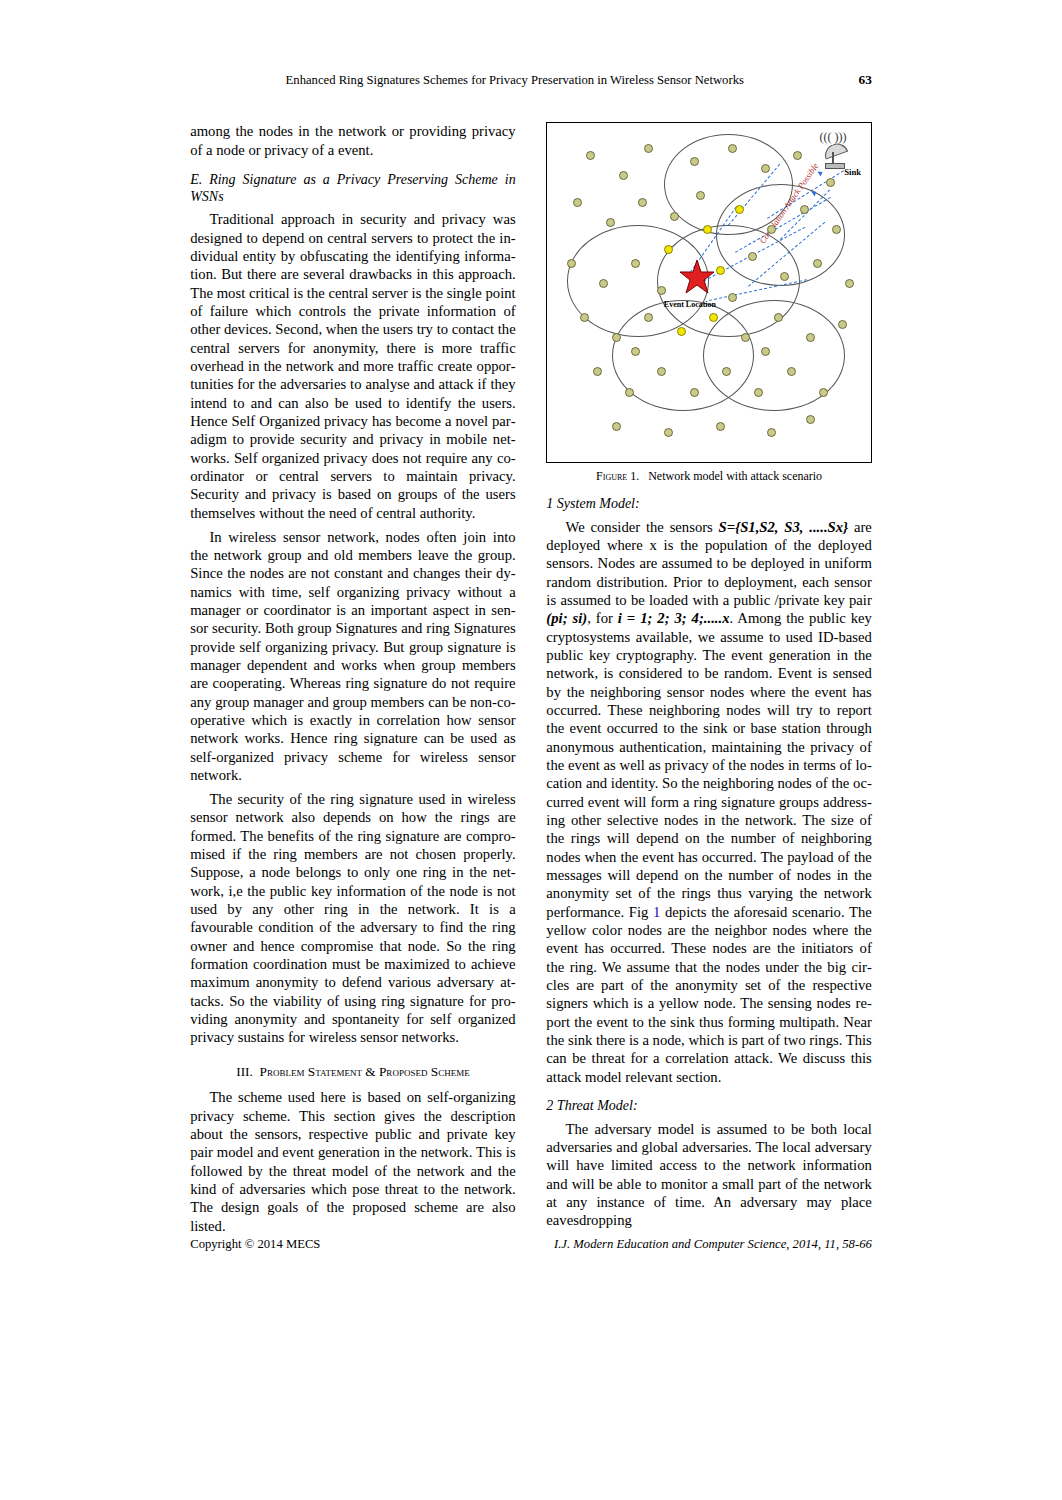Enhanced Ring Signatures Schemes for Privacy Preservation in Wireless Sensor Networks
63
among the nodes in the network or providing privacy of a node or privacy of a event.
E. Ring Signature as a Privacy Preserving Scheme in WSNs
Traditional approach in security and privacy was designed to depend on central servers to protect the individual entity by obfuscating the identifying information. But there are several drawbacks in this approach. The most critical is the central server is the single point of failure which controls the private information of other devices. Second, when the users try to contact the central servers for anonymity, there is more traffic overhead in the network and more traffic create opportunities for the adversaries to analyse and attack if they intend to and can also be used to identify the users. Hence Self Organized privacy has become a novel paradigm to provide security and privacy in mobile networks. Self organized privacy does not require any co-ordinator or central servers to maintain privacy. Security and privacy is based on groups of the users themselves without the need of central authority.
In wireless sensor network, nodes often join into the network group and old members leave the group. Since the nodes are not constant and changes their dynamics with time, self organizing privacy without a manager or coordinator is an important aspect in sensor security. Both group Signatures and ring Signatures provide self organizing privacy. But group signature is manager dependent and works when group members are cooperating. Whereas ring signature do not require any group manager and group members can be non-cooperative which is exactly in correlation how sensor network works. Hence ring signature can be used as self-organized privacy scheme for wireless sensor network.
The security of the ring signature used in wireless sensor network also depends on how the rings are formed. The benefits of the ring signature are compromised if the ring members are not chosen properly. Suppose, a node belongs to only one ring in the network, i,e the public key information of the node is not used by any other ring in the network. It is a favourable condition of the adversary to find the ring owner and hence compromise that node. So the ring formation coordination must be maximized to achieve maximum anonymity to defend various adversary attacks. So the viability of using ring signature for providing anonymity and spontaneity for self organized privacy sustains for wireless sensor networks.
III. Problem Statement & Proposed Scheme
The scheme used here is based on self-organizing privacy scheme. This section gives the description about the sensors, respective public and private key pair model and event generation in the network. This is followed by the threat model of the network and the kind of adversaries which pose threat to the network. The design goals of the proposed scheme are also listed.
((( )))
Sink
Correlation Attack Possible
Event Location
Figure 1. Network model with attack scenario
1 System Model:
We consider the sensors S={S1,S2, S3, .....Sx} are deployed where x is the population of the deployed sensors. Nodes are assumed to be deployed in uniform random distribution. Prior to deployment, each sensor is assumed to be loaded with a public /private key pair (pi; si), for i = 1; 2; 3; 4;.....x. Among the public key cryptosystems available, we assume to used ID-based public key cryptography. The event generation in the network, is considered to be random. Event is sensed by the neighboring sensor nodes where the event has occurred. These neighboring nodes will try to report the event occurred to the sink or base station through anonymous authentication, maintaining the privacy of the event as well as privacy of the nodes in terms of location and identity. So the neighboring nodes of the occurred event will form a ring signature groups addressing other selective nodes in the network. The size of the rings will depend on the number of neighboring nodes when the event has occurred. The payload of the messages will depend on the number of nodes in the anonymity set of the rings thus varying the network performance. Fig 1 depicts the aforesaid scenario. The yellow color nodes are the neighbor nodes where the event has occurred. These nodes are the initiators of the ring. We assume that the nodes under the big circles are part of the anonymity set of the respective signers which is a yellow node. The sensing nodes report the event to the sink thus forming multipath. Near the sink there is a node, which is part of two rings. This can be threat for a correlation attack. We discuss this attack model relevant section.
2 Threat Model:
The adversary model is assumed to be both local adversaries and global adversaries. The local adversary will have limited access to the network information and will be able to monitor a small part of the network at any instance of time. An adversary may place eavesdropping
Copyright © 2014 MECS
I.J. Modern Education and Computer Science, 2014, 11, 58-66